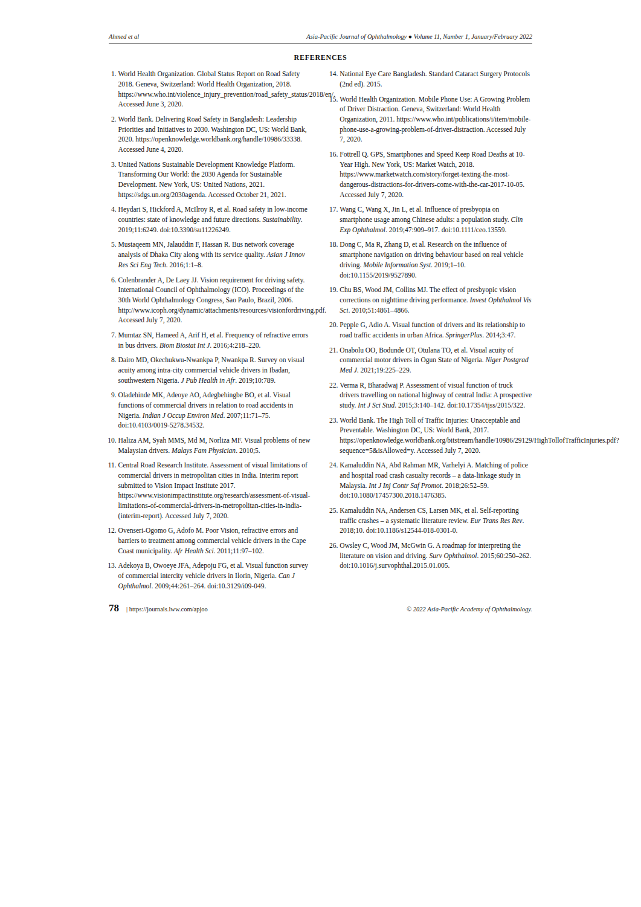Ahmed et al
Asia-Pacific Journal of Ophthalmology ● Volume 11, Number 1, January/February 2022
References
World Health Organization. Global Status Report on Road Safety 2018. Geneva, Switzerland: World Health Organization, 2018. https://www.who.int/violence_injury_prevention/road_safety_status/2018/en/. Accessed June 3, 2020.
World Bank. Delivering Road Safety in Bangladesh: Leadership Priorities and Initiatives to 2030. Washington DC, US: World Bank, 2020. https://openknowledge.worldbank.org/handle/10986/33338. Accessed June 4, 2020.
United Nations Sustainable Development Knowledge Platform. Transforming Our World: the 2030 Agenda for Sustainable Development. New York, US: United Nations, 2021. https://sdgs.un.org/2030agenda. Accessed October 21, 2021.
Heydari S, Hickford A, McIlroy R, et al. Road safety in low-income countries: state of knowledge and future directions. Sustainability. 2019;11:6249. doi:10.3390/su11226249.
Mustaqeem MN, Jalauddin F, Hassan R. Bus network coverage analysis of Dhaka City along with its service quality. Asian J Innov Res Sci Eng Tech. 2016;1:1–8.
Colenbrander A, De Laey JJ. Vision requirement for driving safety. International Council of Ophthalmology (ICO). Proceedings of the 30th World Ophthalmology Congress, Sao Paulo, Brazil, 2006. http://www.icoph.org/dynamic/attachments/resources/visionfordriving.pdf. Accessed July 7, 2020.
Mumtaz SN, Hameed A, Arif H, et al. Frequency of refractive errors in bus drivers. Biom Biostat Int J. 2016;4:218–220.
Dairo MD, Okechukwu-Nwankpa P, Nwankpa R. Survey on visual acuity among intra-city commercial vehicle drivers in Ibadan, southwestern Nigeria. J Pub Health in Afr. 2019;10:789.
Oladehinde MK, Adeoye AO, Adegbehingbe BO, et al. Visual functions of commercial drivers in relation to road accidents in Nigeria. Indian J Occup Environ Med. 2007;11:71–75. doi:10.4103/0019-5278.34532.
Haliza AM, Syah MMS, Md M, Norliza MF. Visual problems of new Malaysian drivers. Malays Fam Physician. 2010;5.
Central Road Research Institute. Assessment of visual limitations of commercial drivers in metropolitan cities in India. Interim report submitted to Vision Impact Institute 2017. https://www.visionimpactinstitute.org/research/assessment-of-visual-limitations-of-commercial-drivers-in-metropolitan-cities-in-india-(interim-report). Accessed July 7, 2020.
Ovenseri-Ogomo G, Adofo M. Poor Vision, refractive errors and barriers to treatment among commercial vehicle drivers in the Cape Coast municipality. Afr Health Sci. 2011;11:97–102.
Adekoya B, Owoeye JFA, Adepoju FG, et al. Visual function survey of commercial intercity vehicle drivers in Ilorin, Nigeria. Can J Ophthalmol. 2009;44:261–264. doi:10.3129/i09-049.
National Eye Care Bangladesh. Standard Cataract Surgery Protocols (2nd ed). 2015.
World Health Organization. Mobile Phone Use: A Growing Problem of Driver Distraction. Geneva, Switzerland: World Health Organization, 2011. https://www.who.int/publications/i/item/mobile-phone-use-a-growing-problem-of-driver-distraction. Accessed July 7, 2020.
Fottrell Q. GPS, Smartphones and Speed Keep Road Deaths at 10-Year High. New York, US: Market Watch, 2018. https://www.marketwatch.com/story/forget-texting-the-most-dangerous-distractions-for-drivers-come-with-the-car-2017-10-05. Accessed July 7, 2020.
Wang C, Wang X, Jin L, et al. Influence of presbyopia on smartphone usage among Chinese adults: a population study. Clin Exp Ophthalmol. 2019;47:909–917. doi:10.1111/ceo.13559.
Dong C, Ma R, Zhang D, et al. Research on the influence of smartphone navigation on driving behaviour based on real vehicle driving. Mobile Information Syst. 2019;1–10. doi:10.1155/2019/9527890.
Chu BS, Wood JM, Collins MJ. The effect of presbyopic vision corrections on nighttime driving performance. Invest Ophthalmol Vis Sci. 2010;51:4861–4866.
Pepple G, Adio A. Visual function of drivers and its relationship to road traffic accidents in urban Africa. SpringerPlus. 2014;3:47.
Onabolu OO, Bodunde OT, Otulana TO, et al. Visual acuity of commercial motor drivers in Ogun State of Nigeria. Niger Postgrad Med J. 2021;19:225–229.
Verma R, Bharadwaj P. Assessment of visual function of truck drivers travelling on national highway of central India: A prospective study. Int J Sci Stud. 2015;3:140–142. doi:10.17354/ijss/2015/322.
World Bank. The High Toll of Traffic Injuries: Unacceptable and Preventable. Washington DC, US: World Bank, 2017. https://openknowledge.worldbank.org/bitstream/handle/10986/29129/HighTollofTrafficInjuries.pdf?sequence=5&isAllowed=y. Accessed July 7, 2020.
Kamaluddin NA, Abd Rahman MR, Varhelyi A. Matching of police and hospital road crash casualty records – a data-linkage study in Malaysia. Int J Inj Contr Saf Promot. 2018;26:52–59. doi:10.1080/17457300.2018.1476385.
Kamaluddin NA, Andersen CS, Larsen MK, et al. Self-reporting traffic crashes – a systematic literature review. Eur Trans Res Rev. 2018;10. doi:10.1186/s12544-018-0301-0.
Owsley C, Wood JM, McGwin G. A roadmap for interpreting the literature on vision and driving. Surv Ophthalmol. 2015;60:250–262. doi:10.1016/j.survophthal.2015.01.005.
78 | https://journals.lww.com/apjoo
© 2022 Asia-Pacific Academy of Ophthalmology.